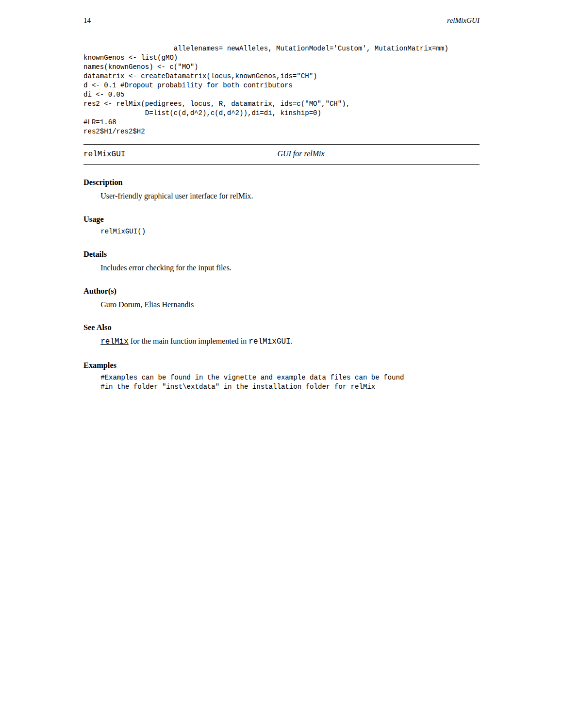14 relMixGUI
                      allelenames= newAlleles, MutationModel='Custom', MutationMatrix=mm)
knownGenos <- list(gMO)
names(knownGenos) <- c("MO")
datamatrix <- createDatamatrix(locus,knownGenos,ids="CH")
d <- 0.1 #Dropout probability for both contributors
di <- 0.05
res2 <- relMix(pedigrees, locus, R, datamatrix, ids=c("MO","CH"),
               D=list(c(d,d^2),c(d,d^2)),di=di, kinship=0)
#LR=1.68
res2$H1/res2$H2
relMixGUI GUI for relMix
Description
User-friendly graphical user interface for relMix.
Usage
relMixGUI()
Details
Includes error checking for the input files.
Author(s)
Guro Dorum, Elias Hernandis
See Also
relMix for the main function implemented in relMixGUI.
Examples
#Examples can be found in the vignette and example data files can be found
#in the folder "inst\extdata" in the installation folder for relMix